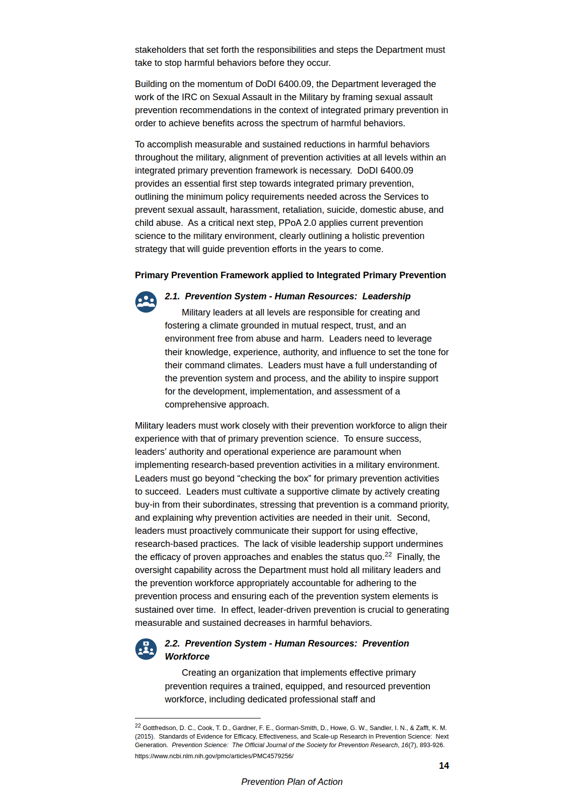stakeholders that set forth the responsibilities and steps the Department must take to stop harmful behaviors before they occur.
Building on the momentum of DoDI 6400.09, the Department leveraged the work of the IRC on Sexual Assault in the Military by framing sexual assault prevention recommendations in the context of integrated primary prevention in order to achieve benefits across the spectrum of harmful behaviors.
To accomplish measurable and sustained reductions in harmful behaviors throughout the military, alignment of prevention activities at all levels within an integrated primary prevention framework is necessary. DoDI 6400.09 provides an essential first step towards integrated primary prevention, outlining the minimum policy requirements needed across the Services to prevent sexual assault, harassment, retaliation, suicide, domestic abuse, and child abuse. As a critical next step, PPoA 2.0 applies current prevention science to the military environment, clearly outlining a holistic prevention strategy that will guide prevention efforts in the years to come.
Primary Prevention Framework applied to Integrated Primary Prevention
2.1. Prevention System - Human Resources: Leadership
Military leaders at all levels are responsible for creating and fostering a climate grounded in mutual respect, trust, and an environment free from abuse and harm. Leaders need to leverage their knowledge, experience, authority, and influence to set the tone for their command climates. Leaders must have a full understanding of the prevention system and process, and the ability to inspire support for the development, implementation, and assessment of a comprehensive approach.
Military leaders must work closely with their prevention workforce to align their experience with that of primary prevention science. To ensure success, leaders’ authority and operational experience are paramount when implementing research-based prevention activities in a military environment. Leaders must go beyond “checking the box” for primary prevention activities to succeed. Leaders must cultivate a supportive climate by actively creating buy-in from their subordinates, stressing that prevention is a command priority, and explaining why prevention activities are needed in their unit. Second, leaders must proactively communicate their support for using effective, research-based practices. The lack of visible leadership support undermines the efficacy of proven approaches and enables the status quo.22 Finally, the oversight capability across the Department must hold all military leaders and the prevention workforce appropriately accountable for adhering to the prevention process and ensuring each of the prevention system elements is sustained over time. In effect, leader-driven prevention is crucial to generating measurable and sustained decreases in harmful behaviors.
2.2. Prevention System - Human Resources: Prevention Workforce
Creating an organization that implements effective primary prevention requires a trained, equipped, and resourced prevention workforce, including dedicated professional staff and
22 Gottfredson, D. C., Cook, T. D., Gardner, F. E., Gorman-Smith, D., Howe, G. W., Sandler, I. N., & Zafft, K. M. (2015). Standards of Evidence for Efficacy, Effectiveness, and Scale-up Research in Prevention Science: Next Generation. Prevention Science: The Official Journal of the Society for Prevention Research, 16(7), 893-926.
https://www.ncbi.nlm.nih.gov/pmc/articles/PMC4579256/
14
Prevention Plan of Action